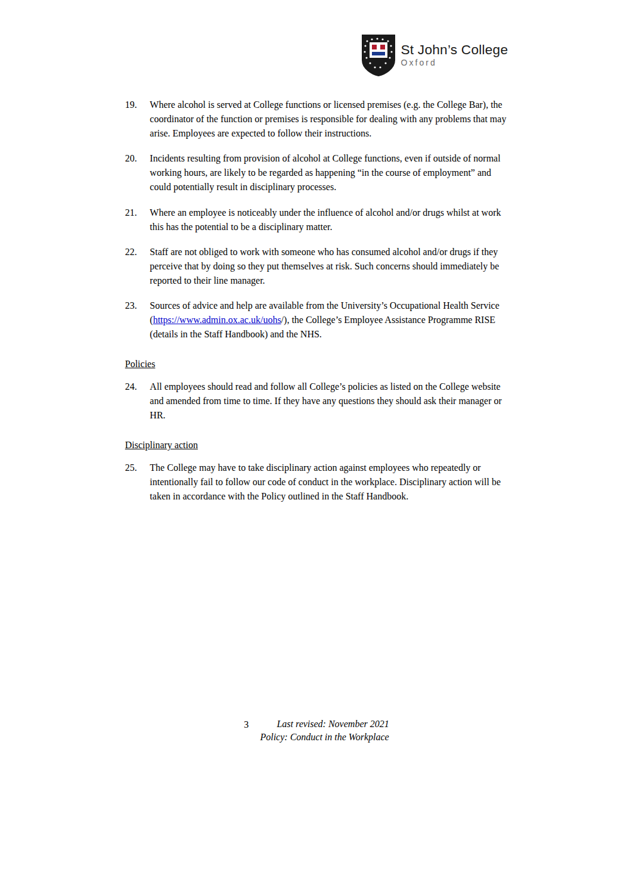St John’s College Oxford
19. Where alcohol is served at College functions or licensed premises (e.g. the College Bar), the coordinator of the function or premises is responsible for dealing with any problems that may arise. Employees are expected to follow their instructions.
20. Incidents resulting from provision of alcohol at College functions, even if outside of normal working hours, are likely to be regarded as happening “in the course of employment” and could potentially result in disciplinary processes.
21. Where an employee is noticeably under the influence of alcohol and/or drugs whilst at work this has the potential to be a disciplinary matter.
22. Staff are not obliged to work with someone who has consumed alcohol and/or drugs if they perceive that by doing so they put themselves at risk. Such concerns should immediately be reported to their line manager.
23. Sources of advice and help are available from the University’s Occupational Health Service (https://www.admin.ox.ac.uk/uohs/), the College’s Employee Assistance Programme RISE (details in the Staff Handbook) and the NHS.
Policies
24. All employees should read and follow all College’s policies as listed on the College website and amended from time to time. If they have any questions they should ask their manager or HR.
Disciplinary action
25. The College may have to take disciplinary action against employees who repeatedly or intentionally fail to follow our code of conduct in the workplace. Disciplinary action will be taken in accordance with the Policy outlined in the Staff Handbook.
3 Last revised: November 2021
Policy: Conduct in the Workplace